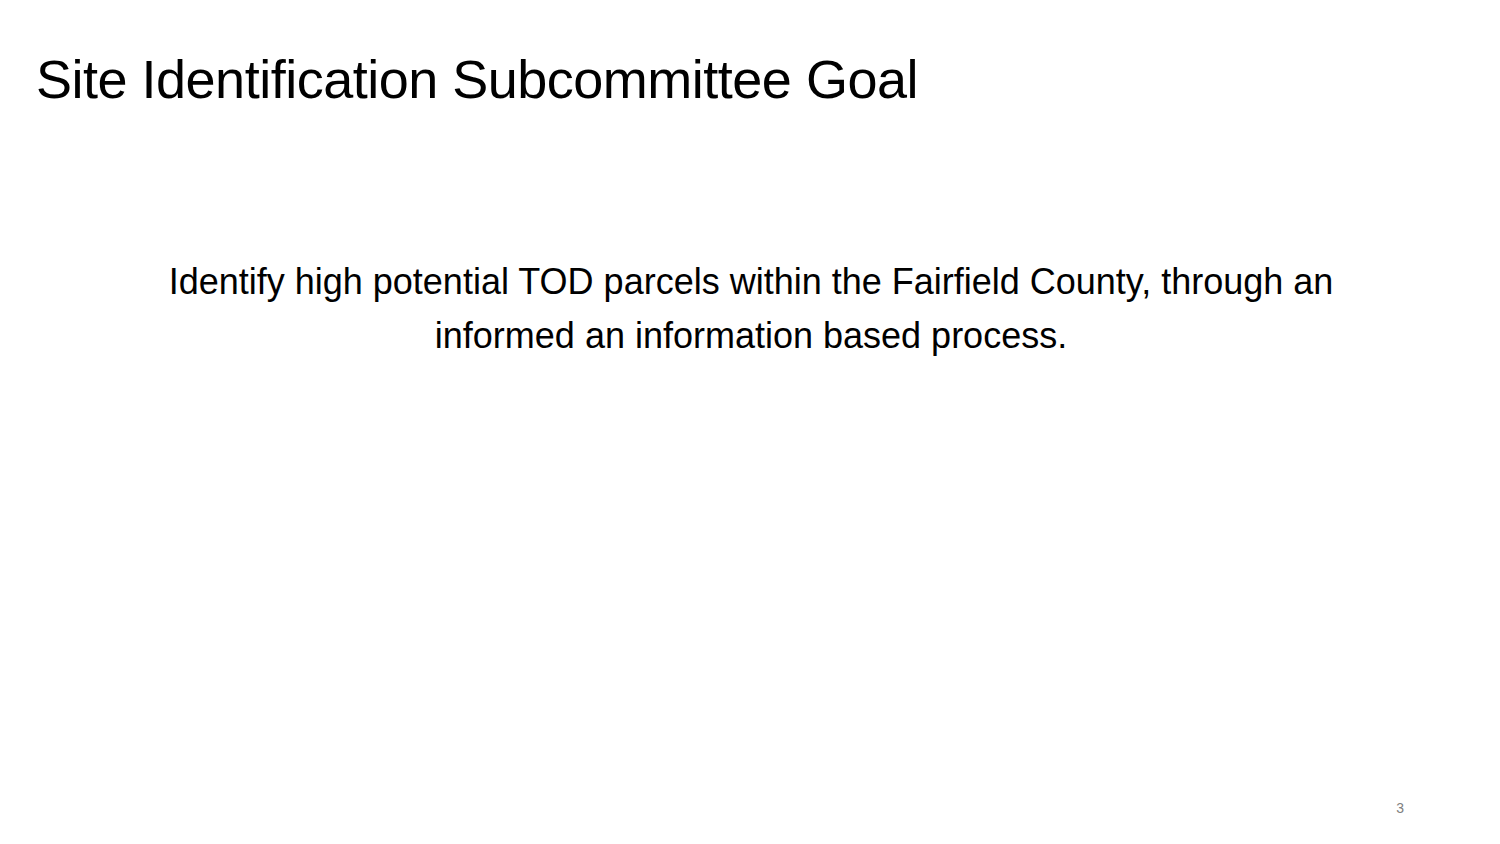Site Identification Subcommittee Goal
Identify high potential TOD parcels within the Fairfield County, through an informed an information based process.
3